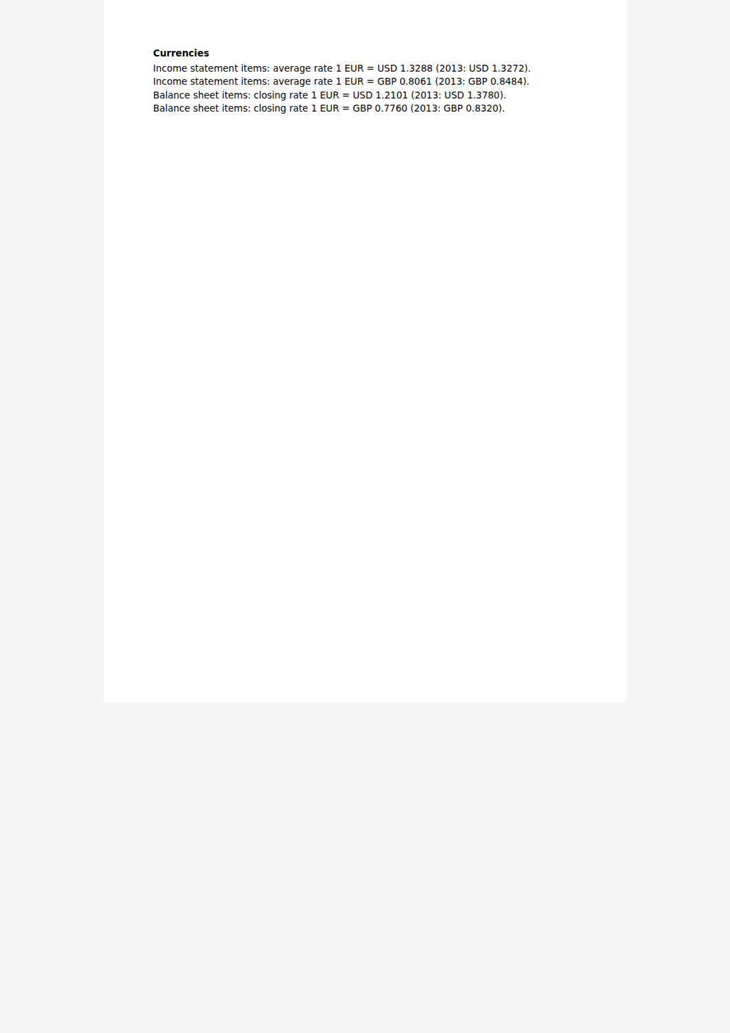Currencies
Income statement items: average rate 1 EUR = USD 1.3288 (2013: USD 1.3272).
Income statement items: average rate 1 EUR = GBP 0.8061 (2013: GBP 0.8484).
Balance sheet items: closing rate 1 EUR = USD 1.2101 (2013: USD 1.3780).
Balance sheet items: closing rate 1 EUR = GBP 0.7760 (2013: GBP 0.8320).